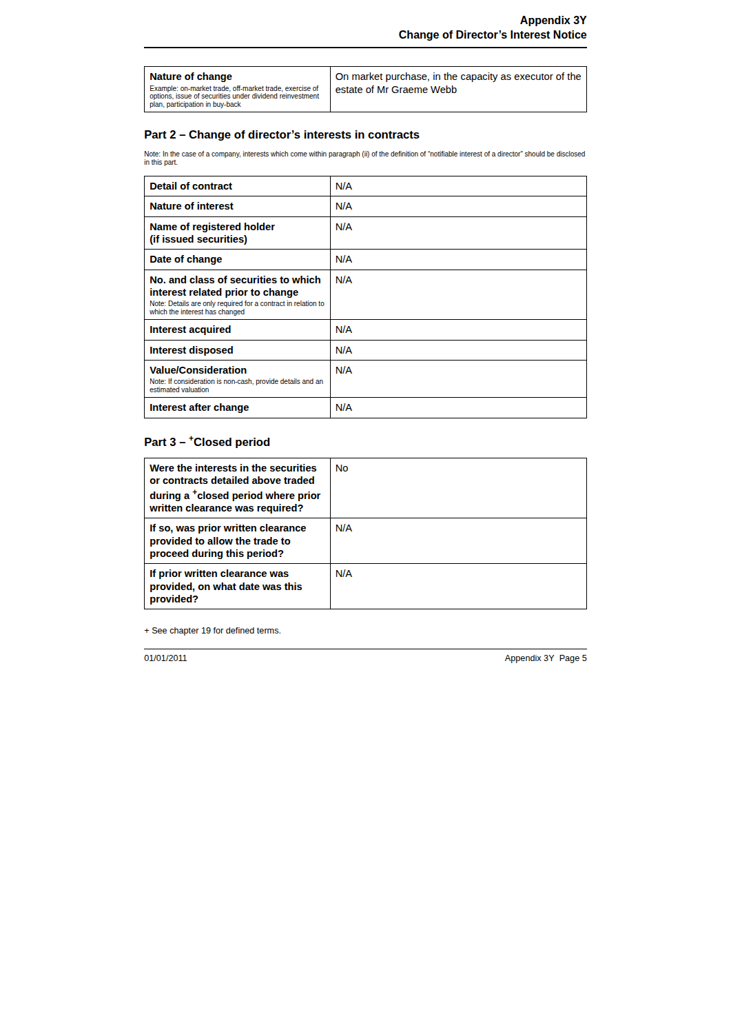Appendix 3Y
Change of Director’s Interest Notice
| Nature of change Example: on-market trade, off-market trade, exercise of options, issue of securities under dividend reinvestment plan, participation in buy-back | On market purchase, in the capacity as executor of the estate of Mr Graeme Webb |
Part 2 – Change of director’s interests in contracts
Note: In the case of a company, interests which come within paragraph (ii) of the definition of “notifiable interest of a director” should be disclosed in this part.
| Detail of contract | N/A |
| Nature of interest | N/A |
| Name of registered holder (if issued securities) | N/A |
| Date of change | N/A |
| No. and class of securities to which interest related prior to change Note: Details are only required for a contract in relation to which the interest has changed | N/A |
| Interest acquired | N/A |
| Interest disposed | N/A |
| Value/Consideration Note: If consideration is non-cash, provide details and an estimated valuation | N/A |
| Interest after change | N/A |
Part 3 – +Closed period
| Were the interests in the securities or contracts detailed above traded during a + closed period where prior written clearance was required? | No |
| If so, was prior written clearance provided to allow the trade to proceed during this period? | N/A |
| If prior written clearance was provided, on what date was this provided? | N/A |
+ See chapter 19 for defined terms.
01/01/2011 Appendix 3Y Page 5